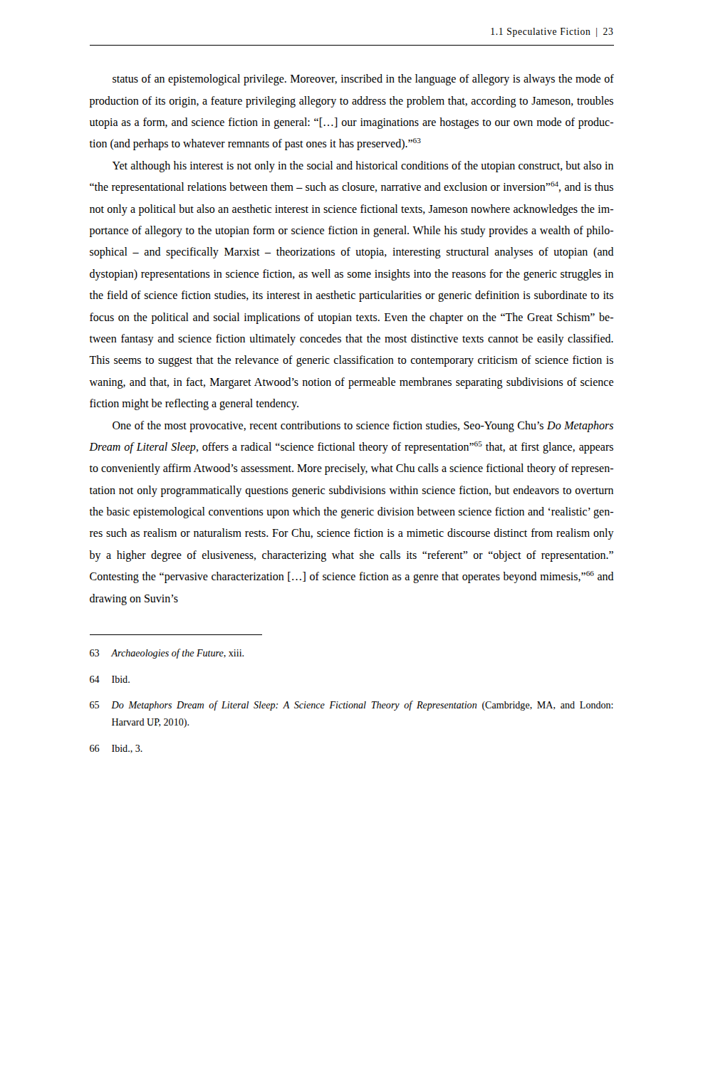1.1 Speculative Fiction|23
status of an epistemological privilege. Moreover, inscribed in the language of allegory is always the mode of production of its origin, a feature privileging allegory to address the problem that, according to Jameson, troubles utopia as a form, and science fiction in general: “[…] our imaginations are hostages to our own mode of production (and perhaps to whatever remnants of past ones it has preserved).”63
Yet although his interest is not only in the social and historical conditions of the utopian construct, but also in “the representational relations between them – such as closure, narrative and exclusion or inversion”64, and is thus not only a political but also an aesthetic interest in science fictional texts, Jameson nowhere acknowledges the importance of allegory to the utopian form or science fiction in general. While his study provides a wealth of philosophical – and specifically Marxist – theorizations of utopia, interesting structural analyses of utopian (and dystopian) representations in science fiction, as well as some insights into the reasons for the generic struggles in the field of science fiction studies, its interest in aesthetic particularities or generic definition is subordinate to its focus on the political and social implications of utopian texts. Even the chapter on the “The Great Schism” between fantasy and science fiction ultimately concedes that the most distinctive texts cannot be easily classified. This seems to suggest that the relevance of generic classification to contemporary criticism of science fiction is waning, and that, in fact, Margaret Atwood’s notion of permeable membranes separating subdivisions of science fiction might be reflecting a general tendency.
One of the most provocative, recent contributions to science fiction studies, Seo-Young Chu’s Do Metaphors Dream of Literal Sleep, offers a radical “science fictional theory of representation”65 that, at first glance, appears to conveniently affirm Atwood’s assessment. More precisely, what Chu calls a science fictional theory of representation not only programmatically questions generic subdivisions within science fiction, but endeavors to overturn the basic epistemological conventions upon which the generic division between science fiction and ‘realistic’ genres such as realism or naturalism rests. For Chu, science fiction is a mimetic discourse distinct from realism only by a higher degree of elusiveness, characterizing what she calls its “referent” or “object of representation.” Contesting the “pervasive characterization […] of science fiction as a genre that operates beyond mimesis,”66 and drawing on Suvin’s
63 Archaeologies of the Future, xiii.
64 Ibid.
65 Do Metaphors Dream of Literal Sleep: A Science Fictional Theory of Representation (Cambridge, MA, and London: Harvard UP, 2010).
66 Ibid., 3.